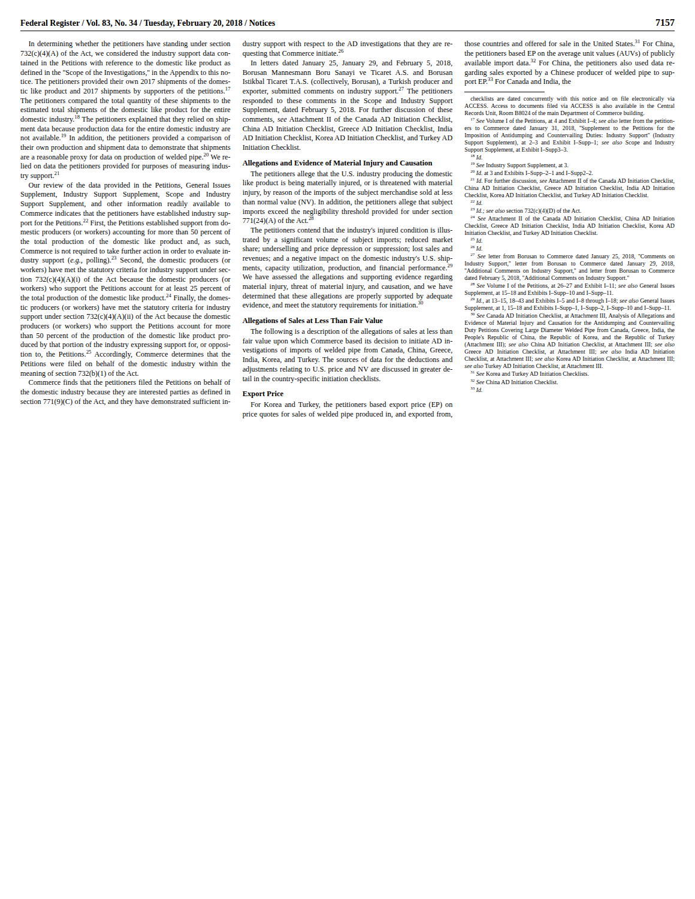Federal Register / Vol. 83, No. 34 / Tuesday, February 20, 2018 / Notices
7157
In determining whether the petitioners have standing under section 732(c)(4)(A) of the Act, we considered the industry support data contained in the Petitions with reference to the domestic like product as defined in the ''Scope of the Investigations,'' in the Appendix to this notice. The petitioners provided their own 2017 shipments of the domestic like product and 2017 shipments by supporters of the petitions.17 The petitioners compared the total quantity of these shipments to the estimated total shipments of the domestic like product for the entire domestic industry.18 The petitioners explained that they relied on shipment data because production data for the entire domestic industry are not available.19 In addition, the petitioners provided a comparison of their own production and shipment data to demonstrate that shipments are a reasonable proxy for data on production of welded pipe.20 We relied on data the petitioners provided for purposes of measuring industry support.21
Our review of the data provided in the Petitions, General Issues Supplement, Industry Support Supplement, Scope and Industry Support Supplement, and other information readily available to Commerce indicates that the petitioners have established industry support for the Petitions.22 First, the Petitions established support from domestic producers (or workers) accounting for more than 50 percent of the total production of the domestic like product and, as such, Commerce is not required to take further action in order to evaluate industry support (e.g., polling).23 Second, the domestic producers (or workers) have met the statutory criteria for industry support under section 732(c)(4)(A)(i) of the Act because the domestic producers (or workers) who support the Petitions account for at least 25 percent of the total production of the domestic like product.24 Finally, the domestic producers (or workers) have met the statutory criteria for industry support under section 732(c)(4)(A)(ii) of the Act because the domestic producers (or workers) who support the Petitions account for more than 50 percent of the production of the domestic like product produced by that portion of the industry expressing support for, or opposition to, the Petitions.25 Accordingly, Commerce determines that the Petitions were filed on behalf of the domestic industry within the meaning of section 732(b)(1) of the Act.
Commerce finds that the petitioners filed the Petitions on behalf of the domestic industry because they are interested parties as defined in section 771(9)(C) of the Act, and they have demonstrated sufficient industry support with respect to the AD investigations that they are requesting that Commerce initiate.26
In letters dated January 25, January 29, and February 5, 2018, Borusan Mannesmann Boru Sanayi ve Ticaret A.S. and Borusan Istikbal Ticaret T.A.S. (collectively, Borusan), a Turkish producer and exporter, submitted comments on industry support.27 The petitioners responded to these comments in the Scope and Industry Support Supplement, dated February 5, 2018. For further discussion of these comments, see Attachment II of the Canada AD Initiation Checklist, China AD Initiation Checklist, Greece AD Initiation Checklist, India AD Initiation Checklist, Korea AD Initiation Checklist, and Turkey AD Initiation Checklist.
Allegations and Evidence of Material Injury and Causation
The petitioners allege that the U.S. industry producing the domestic like product is being materially injured, or is threatened with material injury, by reason of the imports of the subject merchandise sold at less than normal value (NV). In addition, the petitioners allege that subject imports exceed the negligibility threshold provided for under section 771(24)(A) of the Act.28
The petitioners contend that the industry's injured condition is illustrated by a significant volume of subject imports; reduced market share; underselling and price depression or suppression; lost sales and revenues; and a negative impact on the domestic industry's U.S. shipments, capacity utilization, production, and financial performance.29 We have assessed the allegations and supporting evidence regarding material injury, threat of material injury, and causation, and we have determined that these allegations are properly supported by adequate evidence, and meet the statutory requirements for initiation.30
Allegations of Sales at Less Than Fair Value
The following is a description of the allegations of sales at less than fair value upon which Commerce based its decision to initiate AD investigations of imports of welded pipe from Canada, China, Greece, India, Korea, and Turkey. The sources of data for the deductions and adjustments relating to U.S. price and NV are discussed in greater detail in the country-specific initiation checklists.
Export Price
For Korea and Turkey, the petitioners based export price (EP) on price quotes for sales of welded pipe produced in, and exported from, those countries and offered for sale in the United States.31 For China, the petitioners based EP on the average unit values (AUVs) of publicly available import data.32 For China, the petitioners also used data regarding sales exported by a Chinese producer of welded pipe to support EP.33 For Canada and India, the
checklists are dated concurrently with this notice and on file electronically via ACCESS. Access to documents filed via ACCESS is also available in the Central Records Unit, Room B8024 of the main Department of Commerce building.
17 See Volume I of the Petitions, at 4 and Exhibit I–4; see also letter from the petitioners to Commerce dated January 31, 2018, ''Supplement to the Petitions for the Imposition of Antidumping and Countervailing Duties: Industry Support'' (Industry Support Supplement), at 2–3 and Exhibit I–Supp–1; see also Scope and Industry Support Supplement, at Exhibit I–Supp3–3.
18 Id.
19 See Industry Support Supplement, at 3.
20 Id. at 3 and Exhibits I–Supp–2–1 and I–Supp2–2.
21 Id. For further discussion, see Attachment II of the Canada AD Initiation Checklist, China AD Initiation Checklist, Greece AD Initiation Checklist, India AD Initiation Checklist, Korea AD Initiation Checklist, and Turkey AD Initiation Checklist.
22 Id.
23 Id.; see also section 732(c)(4)(D) of the Act.
24 See Attachment II of the Canada AD Initiation Checklist, China AD Initiation Checklist, Greece AD Initiation Checklist, India AD Initiation Checklist, Korea AD Initiation Checklist, and Turkey AD Initiation Checklist.
25 Id.
26 Id.
27 See letter from Borusan to Commerce dated January 25, 2018, ''Comments on Industry Support,'' letter from Borusan to Commerce dated January 29, 2018, ''Additional Comments on Industry Support,'' and letter from Borusan to Commerce dated February 5, 2018, ''Additional Comments on Industry Support.''
28 See Volume I of the Petitions, at 26–27 and Exhibit I–11; see also General Issues Supplement, at 15–18 and Exhibits I–Supp–10 and I–Supp–11.
29 Id., at 13–15, 18–43 and Exhibits I–5 and I–8 through I–18; see also General Issues Supplement, at 1, 15–18 and Exhibits I–Supp–1, I–Supp–2, I–Supp–10 and I–Supp–11.
30 See Canada AD Initiation Checklist, at Attachment III, Analysis of Allegations and Evidence of Material Injury and Causation for the Antidumping and Countervailing Duty Petitions Covering Large Diameter Welded Pipe from Canada, Greece, India, the People's Republic of China, the Republic of Korea, and the Republic of Turkey (Attachment III); see also China AD Initiation Checklist, at Attachment III; see also Greece AD Initiation Checklist, at Attachment III; see also India AD Initiation Checklist, at Attachment III; see also Korea AD Initiation Checklist, at Attachment III; see also Turkey AD Initiation Checklist, at Attachment III.
31 See Korea and Turkey AD Initiation Checklists.
32 See China AD Initiation Checklist.
33 Id.